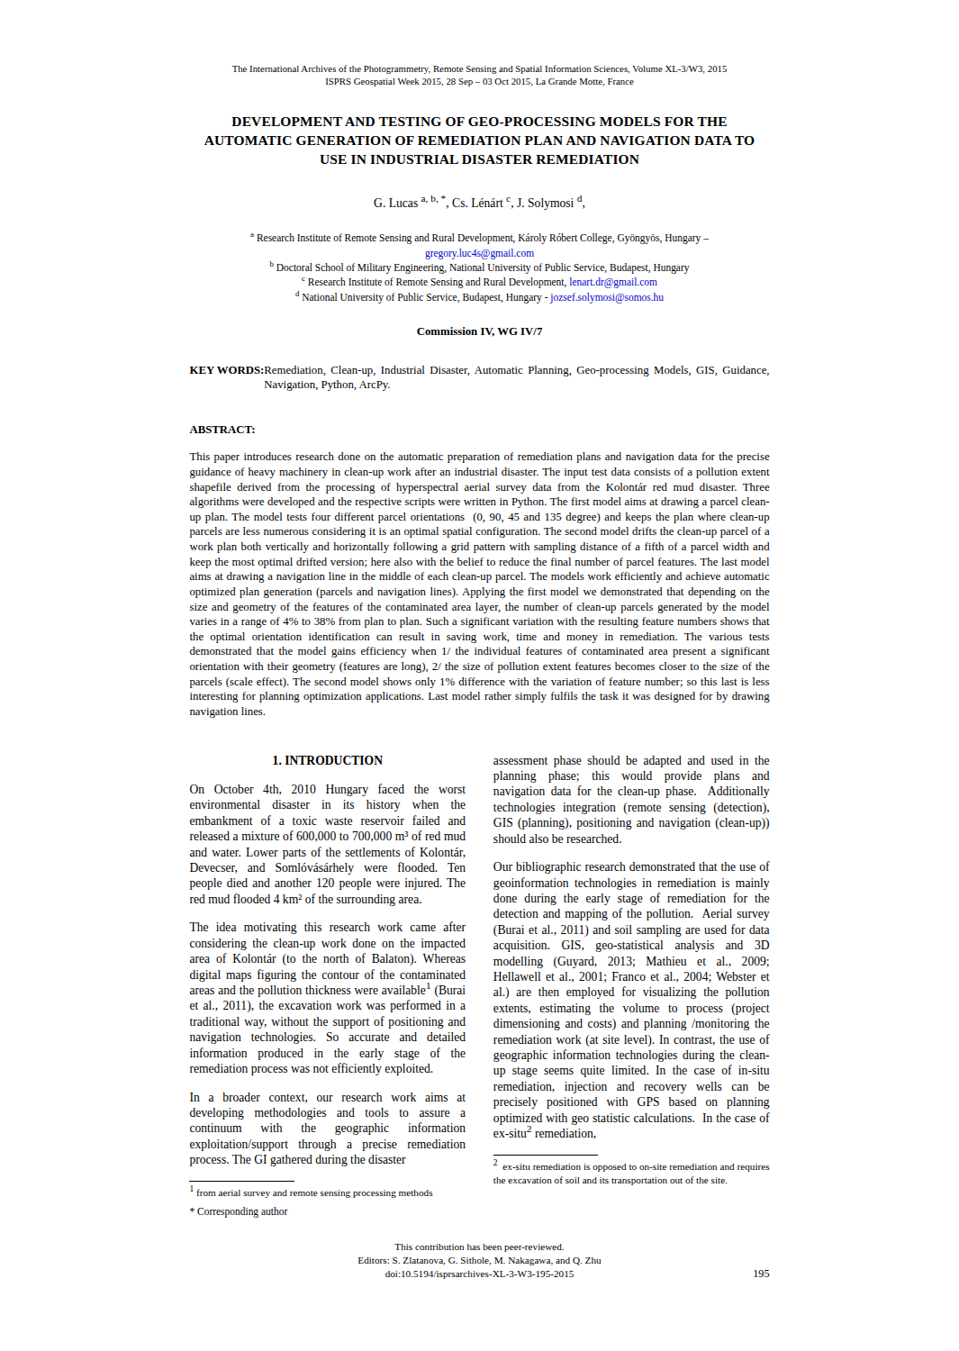The International Archives of the Photogrammetry, Remote Sensing and Spatial Information Sciences, Volume XL-3/W3, 2015
ISPRS Geospatial Week 2015, 28 Sep – 03 Oct 2015, La Grande Motte, France
DEVELOPMENT AND TESTING OF GEO-PROCESSING MODELS FOR THE AUTOMATIC GENERATION OF REMEDIATION PLAN AND NAVIGATION DATA TO USE IN INDUSTRIAL DISASTER REMEDIATION
G. Lucas a, b, *, Cs. Lénárt c, J. Solymosi d,
a Research Institute of Remote Sensing and Rural Development, Károly Róbert College, Gyöngyös, Hungary –
gregory.luc4s@gmail.com
b Doctoral School of Military Engineering, National University of Public Service, Budapest, Hungary
c Research Institute of Remote Sensing and Rural Development, lenart.dr@gmail.com
d National University of Public Service, Budapest, Hungary - jozsef.solymosi@somos.hu
Commission IV, WG IV/7
| KEY WORDS: | Remediation, Clean-up, Industrial Disaster, Automatic Planning, Geo-processing Models, GIS, Guidance, Navigation, Python, ArcPy. |
ABSTRACT:
This paper introduces research done on the automatic preparation of remediation plans and navigation data for the precise guidance of heavy machinery in clean-up work after an industrial disaster. The input test data consists of a pollution extent shapefile derived from the processing of hyperspectral aerial survey data from the Kolontár red mud disaster. Three algorithms were developed and the respective scripts were written in Python. The first model aims at drawing a parcel clean-up plan. The model tests four different parcel orientations (0, 90, 45 and 135 degree) and keeps the plan where clean-up parcels are less numerous considering it is an optimal spatial configuration. The second model drifts the clean-up parcel of a work plan both vertically and horizontally following a grid pattern with sampling distance of a fifth of a parcel width and keep the most optimal drifted version; here also with the belief to reduce the final number of parcel features. The last model aims at drawing a navigation line in the middle of each clean-up parcel. The models work efficiently and achieve automatic optimized plan generation (parcels and navigation lines). Applying the first model we demonstrated that depending on the size and geometry of the features of the contaminated area layer, the number of clean-up parcels generated by the model varies in a range of 4% to 38% from plan to plan. Such a significant variation with the resulting feature numbers shows that the optimal orientation identification can result in saving work, time and money in remediation. The various tests demonstrated that the model gains efficiency when 1/ the individual features of contaminated area present a significant orientation with their geometry (features are long), 2/ the size of pollution extent features becomes closer to the size of the parcels (scale effect). The second model shows only 1% difference with the variation of feature number; so this last is less interesting for planning optimization applications. Last model rather simply fulfils the task it was designed for by drawing navigation lines.
1. INTRODUCTION
On October 4th, 2010 Hungary faced the worst environmental disaster in its history when the embankment of a toxic waste reservoir failed and released a mixture of 600,000 to 700,000 m³ of red mud and water. Lower parts of the settlements of Kolontár, Devecser, and Somlóvásárhely were flooded. Ten people died and another 120 people were injured. The red mud flooded 4 km² of the surrounding area.
The idea motivating this research work came after considering the clean-up work done on the impacted area of Kolontár (to the north of Balaton). Whereas digital maps figuring the contour of the contaminated areas and the pollution thickness were available1 (Burai et al., 2011), the excavation work was performed in a traditional way, without the support of positioning and navigation technologies. So accurate and detailed information produced in the early stage of the remediation process was not efficiently exploited.
In a broader context, our research work aims at developing methodologies and tools to assure a continuum with the geographic information exploitation/support through a precise remediation process. The GI gathered during the disaster
1 from aerial survey and remote sensing processing methods
* Corresponding author
assessment phase should be adapted and used in the planning phase; this would provide plans and navigation data for the clean-up phase. Additionally technologies integration (remote sensing (detection), GIS (planning), positioning and navigation (clean-up)) should also be researched.
Our bibliographic research demonstrated that the use of geoinformation technologies in remediation is mainly done during the early stage of remediation for the detection and mapping of the pollution. Aerial survey (Burai et al., 2011) and soil sampling are used for data acquisition. GIS, geo-statistical analysis and 3D modelling (Guyard, 2013; Mathieu et al., 2009; Hellawell et al., 2001; Franco et al., 2004; Webster et al.) are then employed for visualizing the pollution extents, estimating the volume to process (project dimensioning and costs) and planning /monitoring the remediation work (at site level). In contrast, the use of geographic information technologies during the clean-up stage seems quite limited. In the case of in-situ remediation, injection and recovery wells can be precisely positioned with GPS based on planning optimized with geo statistic calculations. In the case of ex-situ2 remediation,
2 ex-situ remediation is opposed to on-site remediation and requires the excavation of soil and its transportation out of the site.
This contribution has been peer-reviewed.
Editors: S. Zlatanova, G. Sithole, M. Nakagawa, and Q. Zhu
doi:10.5194/isprsarchives-XL-3-W3-195-2015 195